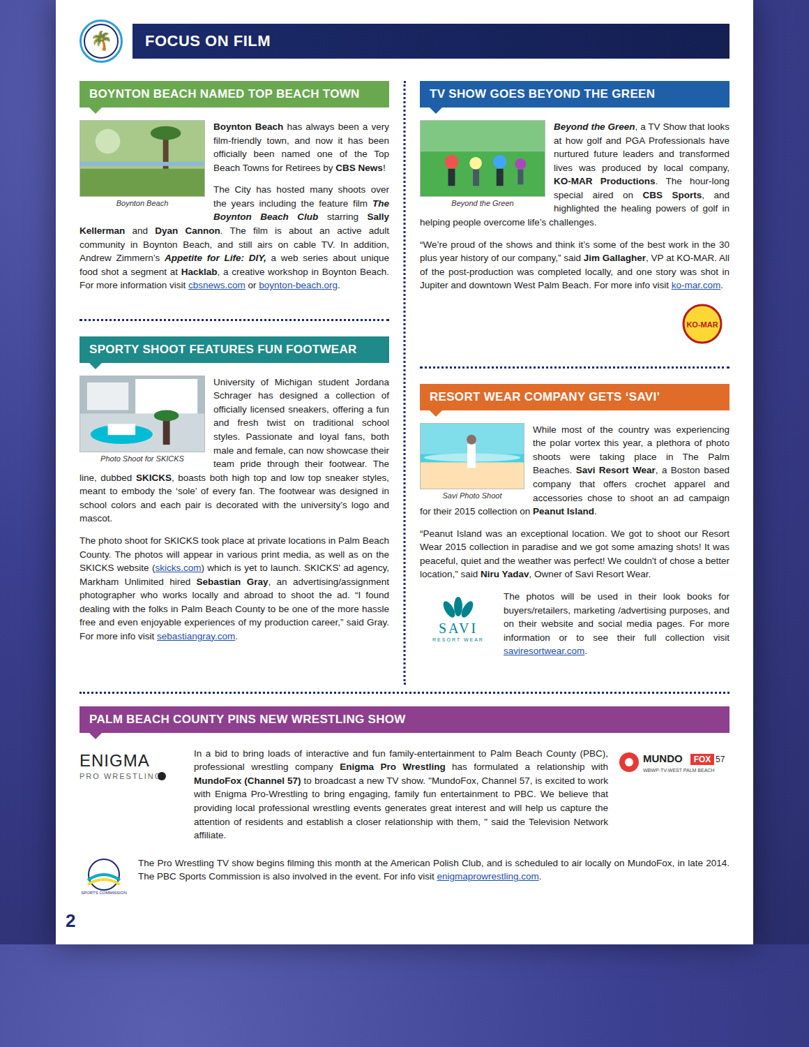🌴
FOCUS ON FILM
BOYNTON BEACH NAMED TOP BEACH TOWN
Boynton Beach
Boynton Beach has always been a very film-friendly town, and now it has been officially been named one of the Top Beach Towns for Retirees by CBS News!
The City has hosted many shoots over the years including the feature film The Boynton Beach Club starring Sally Kellerman and Dyan Cannon. The film is about an active adult community in Boynton Beach, and still airs on cable TV. In addition, Andrew Zimmern’s Appetite for Life: DIY, a web series about unique food shot a segment at Hacklab, a creative workshop in Boynton Beach. For more information visit cbsnews.com or boynton-beach.org.
SPORTY SHOOT FEATURES FUN FOOTWEAR
Photo Shoot for SKICKS
University of Michigan student Jordana Schrager has designed a collection of officially licensed sneakers, offering a fun and fresh twist on traditional school styles. Passionate and loyal fans, both male and female, can now showcase their team pride through their footwear. The line, dubbed SKICKS, boasts both high top and low top sneaker styles, meant to embody the ‘sole’ of every fan. The footwear was designed in school colors and each pair is decorated with the university’s logo and mascot.
The photo shoot for SKICKS took place at private locations in Palm Beach County. The photos will appear in various print media, as well as on the SKICKS website (skicks.com) which is yet to launch. SKICKS' ad agency, Markham Unlimited hired Sebastian Gray, an advertising/assignment photographer who works locally and abroad to shoot the ad. “I found dealing with the folks in Palm Beach County to be one of the more hassle free and even enjoyable experiences of my production career,” said Gray. For more info visit sebastiangray.com.
TV SHOW GOES BEYOND THE GREEN
Beyond the Green
Beyond the Green, a TV Show that looks at how golf and PGA Professionals have nurtured future leaders and transformed lives was produced by local company, KO-MAR Productions. The hour-long special aired on CBS Sports, and highlighted the healing powers of golf in helping people overcome life’s challenges.
“We’re proud of the shows and think it’s some of the best work in the 30 plus year history of our company,” said Jim Gallagher, VP at KO-MAR. All of the post-production was completed locally, and one story was shot in Jupiter and downtown West Palm Beach. For more info visit ko-mar.com.
RESORT WEAR COMPANY GETS ‘SAVI’
Savi Photo Shoot
While most of the country was experiencing the polar vortex this year, a plethora of photo shoots were taking place in The Palm Beaches. Savi Resort Wear, a Boston based company that offers crochet apparel and accessories chose to shoot an ad campaign for their 2015 collection on Peanut Island.
“Peanut Island was an exceptional location. We got to shoot our Resort Wear 2015 collection in paradise and we got some amazing shots! It was peaceful, quiet and the weather was perfect! We couldn't of chose a better location,” said Niru Yadav, Owner of Savi Resort Wear.
The photos will be used in their look books for buyers/retailers, marketing /advertising purposes, and on their website and social media pages. For more information or to see their full collection visit saviresortwear.com.
PALM BEACH COUNTY PINS NEW WRESTLING SHOW
In a bid to bring loads of interactive and fun family-entertainment to Palm Beach County (PBC), professional wrestling company Enigma Pro Wrestling has formulated a relationship with MundoFox (Channel 57) to broadcast a new TV show. "MundoFox, Channel 57, is excited to work with Enigma Pro-Wrestling to bring engaging, family fun entertainment to PBC. We believe that providing local professional wrestling events generates great interest and will help us capture the attention of residents and establish a closer relationship with them, " said the Television Network affiliate.
The Pro Wrestling TV show begins filming this month at the American Polish Club, and is scheduled to air locally on MundoFox, in late 2014. The PBC Sports Commission is also involved in the event. For info visit enigmaprowrestling.com.
2